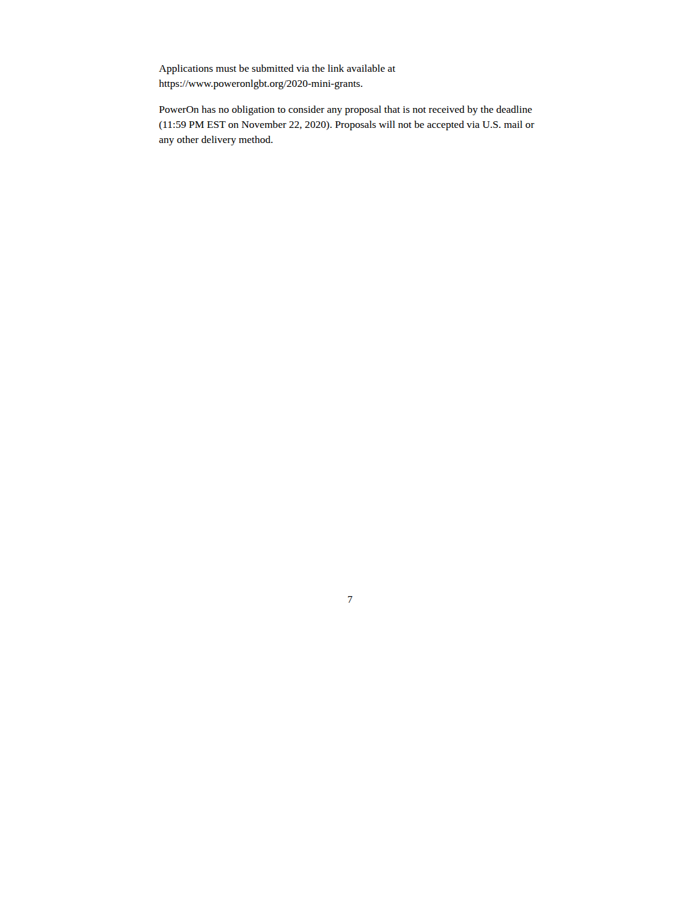Applications must be submitted via the link available at https://www.poweronlgbt.org/2020-mini-grants.
PowerOn has no obligation to consider any proposal that is not received by the deadline (11:59 PM EST on November 22, 2020). Proposals will not be accepted via U.S. mail or any other delivery method.
7